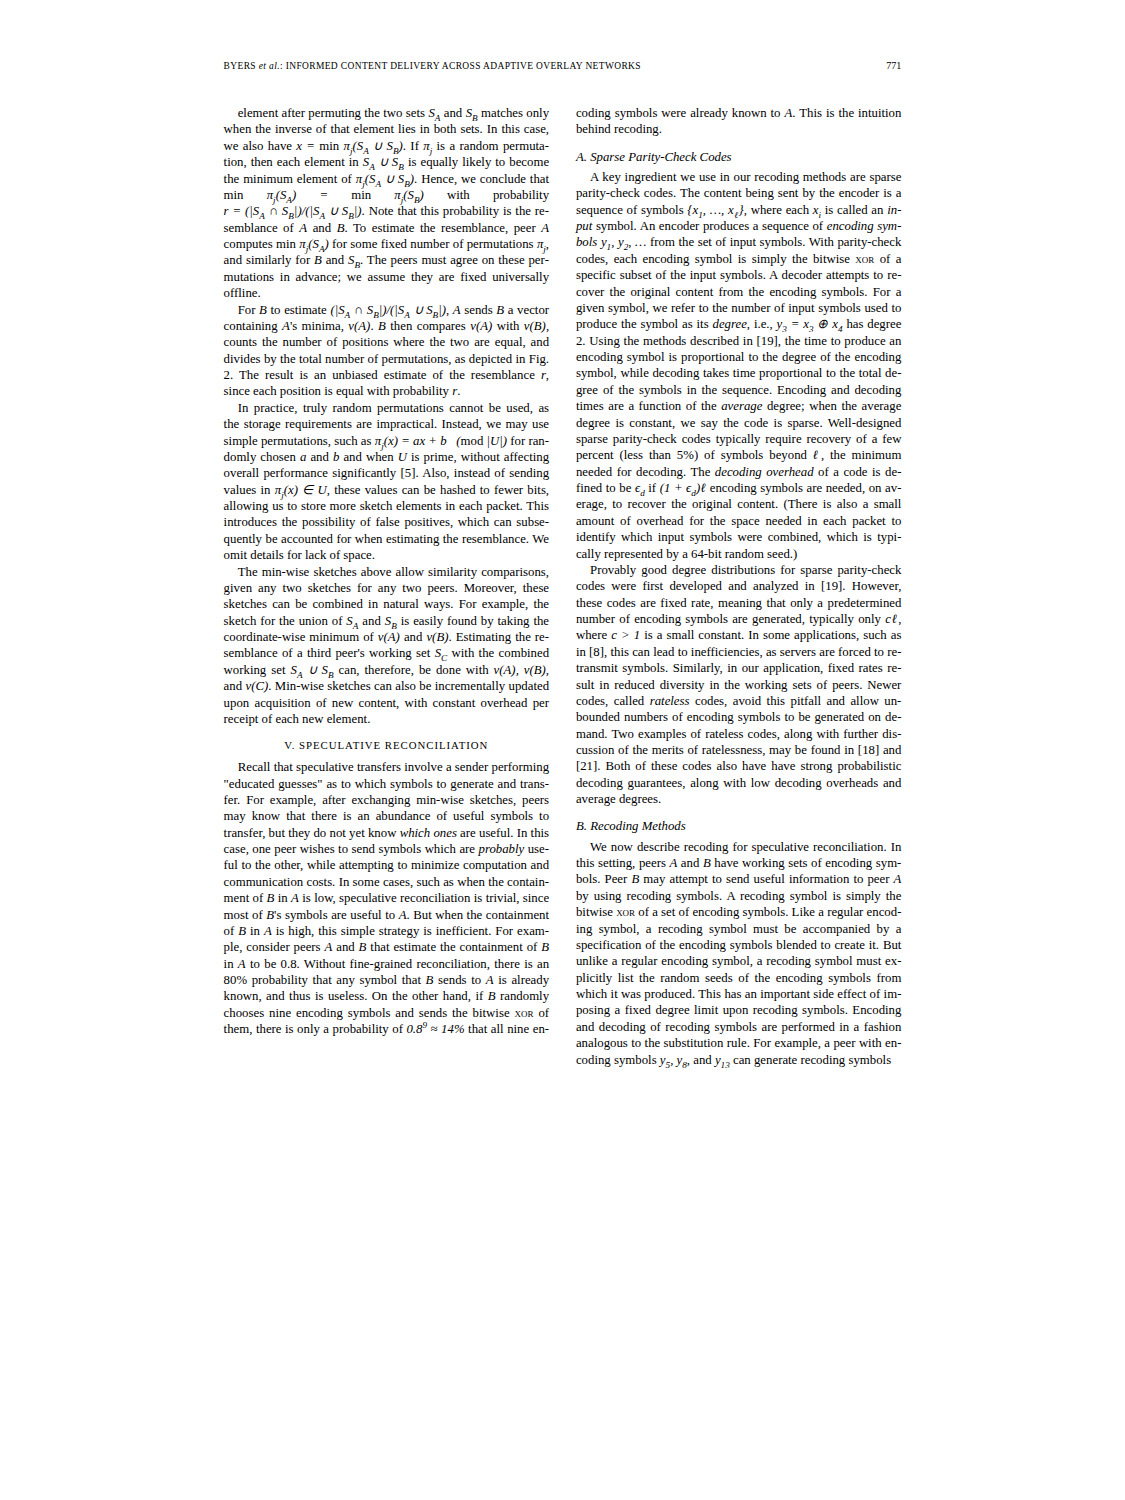BYERS et al.: INFORMED CONTENT DELIVERY ACROSS ADAPTIVE OVERLAY NETWORKS 771
element after permuting the two sets SA and SB matches only when the inverse of that element lies in both sets. In this case, we also have x = min πj(SA ∪ SB). If πj is a random permutation, then each element in SA ∪ SB is equally likely to become the minimum element of πj(SA ∪ SB). Hence, we conclude that min πj(SA) = min πj(SB) with probability r = (|SA ∩ SB|)/(|SA ∪ SB|). Note that this probability is the resemblance of A and B. To estimate the resemblance, peer A computes min πj(SA) for some fixed number of permutations πj, and similarly for B and SB. The peers must agree on these permutations in advance; we assume they are fixed universally offline.
For B to estimate (|SA ∩ SB|)/(|SA ∪ SB|), A sends B a vector containing A's minima, v(A). B then compares v(A) with v(B), counts the number of positions where the two are equal, and divides by the total number of permutations, as depicted in Fig. 2. The result is an unbiased estimate of the resemblance r, since each position is equal with probability r.
In practice, truly random permutations cannot be used, as the storage requirements are impractical. Instead, we may use simple permutations, such as πj(x) = ax + b (mod |U|) for randomly chosen a and b and when U is prime, without affecting overall performance significantly [5]. Also, instead of sending values in πj(x) ∈ U, these values can be hashed to fewer bits, allowing us to store more sketch elements in each packet. This introduces the possibility of false positives, which can subsequently be accounted for when estimating the resemblance. We omit details for lack of space.
The min-wise sketches above allow similarity comparisons, given any two sketches for any two peers. Moreover, these sketches can be combined in natural ways. For example, the sketch for the union of SA and SB is easily found by taking the coordinate-wise minimum of v(A) and v(B). Estimating the resemblance of a third peer's working set SC with the combined working set SA ∪ SB can, therefore, be done with v(A), v(B), and v(C). Min-wise sketches can also be incrementally updated upon acquisition of new content, with constant overhead per receipt of each new element.
V. Speculative Reconciliation
Recall that speculative transfers involve a sender performing "educated guesses" as to which symbols to generate and transfer. For example, after exchanging min-wise sketches, peers may know that there is an abundance of useful symbols to transfer, but they do not yet know which ones are useful. In this case, one peer wishes to send symbols which are probably useful to the other, while attempting to minimize computation and communication costs. In some cases, such as when the containment of B in A is low, speculative reconciliation is trivial, since most of B's symbols are useful to A. But when the containment of B in A is high, this simple strategy is inefficient. For example, consider peers A and B that estimate the containment of B in A to be 0.8. Without fine-grained reconciliation, there is an 80% probability that any symbol that B sends to A is already known, and thus is useless. On the other hand, if B randomly chooses nine encoding symbols and sends the bitwise xor of them, there is only a probability of 0.89 ≈ 14% that all nine encoding symbols were already known to A. This is the intuition behind recoding.
A. Sparse Parity-Check Codes
A key ingredient we use in our recoding methods are sparse parity-check codes. The content being sent by the encoder is a sequence of symbols {x1, …, xℓ}, where each xi is called an input symbol. An encoder produces a sequence of encoding symbols y1, y2, … from the set of input symbols. With parity-check codes, each encoding symbol is simply the bitwise xor of a specific subset of the input symbols. A decoder attempts to recover the original content from the encoding symbols. For a given symbol, we refer to the number of input symbols used to produce the symbol as its degree, i.e., y3 = x3 ⊕ x4 has degree 2. Using the methods described in [19], the time to produce an encoding symbol is proportional to the degree of the encoding symbol, while decoding takes time proportional to the total degree of the symbols in the sequence. Encoding and decoding times are a function of the average degree; when the average degree is constant, we say the code is sparse. Well-designed sparse parity-check codes typically require recovery of a few percent (less than 5%) of symbols beyond ℓ, the minimum needed for decoding. The decoding overhead of a code is defined to be ϵd if (1 + ϵd)ℓ encoding symbols are needed, on average, to recover the original content. (There is also a small amount of overhead for the space needed in each packet to identify which input symbols were combined, which is typically represented by a 64-bit random seed.)
Provably good degree distributions for sparse parity-check codes were first developed and analyzed in [19]. However, these codes are fixed rate, meaning that only a predetermined number of encoding symbols are generated, typically only cℓ, where c > 1 is a small constant. In some applications, such as in [8], this can lead to inefficiencies, as servers are forced to retransmit symbols. Similarly, in our application, fixed rates result in reduced diversity in the working sets of peers. Newer codes, called rateless codes, avoid this pitfall and allow unbounded numbers of encoding symbols to be generated on demand. Two examples of rateless codes, along with further discussion of the merits of ratelessness, may be found in [18] and [21]. Both of these codes also have have strong probabilistic decoding guarantees, along with low decoding overheads and average degrees.
B. Recoding Methods
We now describe recoding for speculative reconciliation. In this setting, peers A and B have working sets of encoding symbols. Peer B may attempt to send useful information to peer A by using recoding symbols. A recoding symbol is simply the bitwise xor of a set of encoding symbols. Like a regular encoding symbol, a recoding symbol must be accompanied by a specification of the encoding symbols blended to create it. But unlike a regular encoding symbol, a recoding symbol must explicitly list the random seeds of the encoding symbols from which it was produced. This has an important side effect of imposing a fixed degree limit upon recoding symbols. Encoding and decoding of recoding symbols are performed in a fashion analogous to the substitution rule. For example, a peer with encoding symbols y5, y8, and y13 can generate recoding symbols